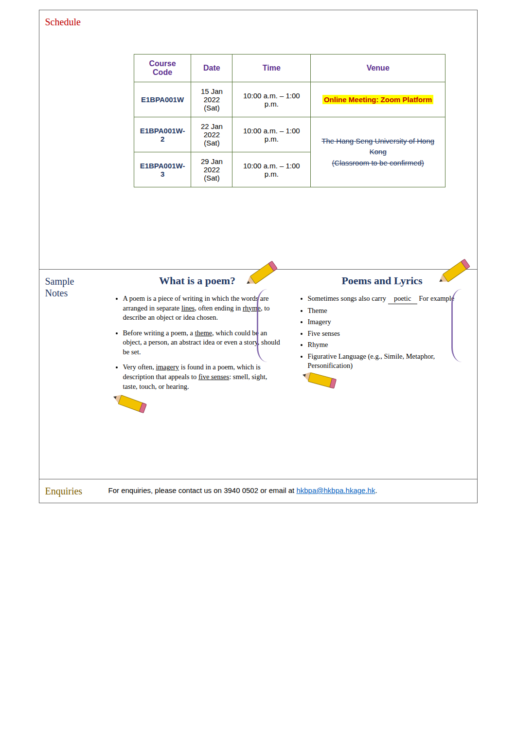Schedule
| Course Code | Date | Time | Venue |
| --- | --- | --- | --- |
| E1BPA001W | 15 Jan 2022 (Sat) | 10:00 a.m. – 1:00 p.m. | Online Meeting: Zoom Platform |
| E1BPA001W-2 | 22 Jan 2022 (Sat) | 10:00 a.m. – 1:00 p.m. | The Hang Seng University of Hong Kong (Classroom to be confirmed) |
| E1BPA001W-3 | 29 Jan 2022 (Sat) | 10:00 a.m. – 1:00 p.m. |
Sample
Notes
What is a poem?
A poem is a piece of writing in which the words are arranged in separate lines, often ending in rhyme, to describe an object or idea chosen.
Before writing a poem, a theme, which could be an object, a person, an abstract idea or even a story, should be set.
Very often, imagery is found in a poem, which is description that appeals to five senses: smell, sight, taste, touch, or hearing.
Poems and Lyrics
Sometimes songs also carry poetic For example
Theme
Imagery
Five senses
Rhyme
Figurative Language (e.g., Simile, Metaphor, Personification)
Enquiries
For enquiries, please contact us on 3940 0502 or email at hkbpa@hkbpa.hkage.hk.